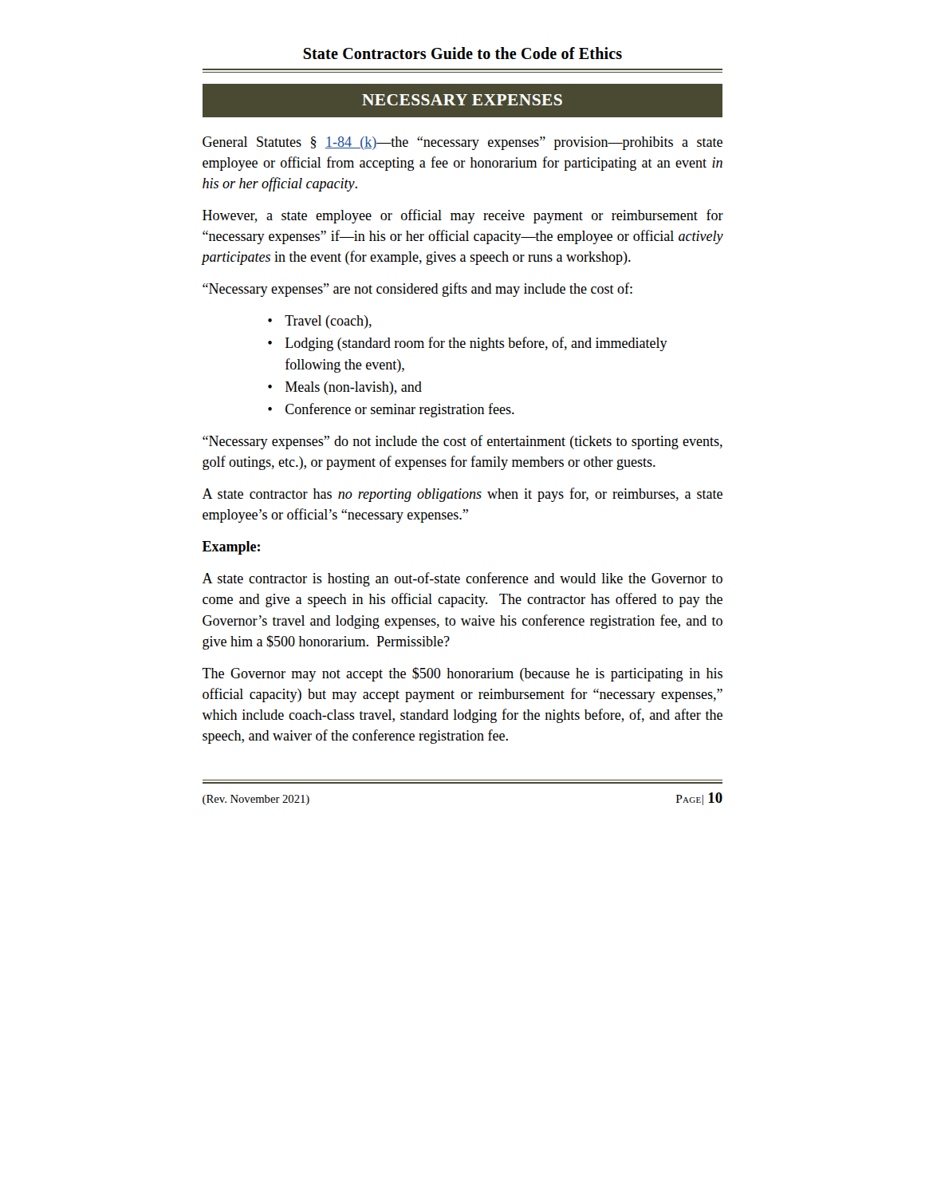State Contractors Guide to the Code of Ethics
NECESSARY EXPENSES
General Statutes § 1-84 (k)—the “necessary expenses” provision—prohibits a state employee or official from accepting a fee or honorarium for participating at an event in his or her official capacity.
However, a state employee or official may receive payment or reimbursement for “necessary expenses” if—in his or her official capacity—the employee or official actively participates in the event (for example, gives a speech or runs a workshop).
“Necessary expenses” are not considered gifts and may include the cost of:
Travel (coach),
Lodging (standard room for the nights before, of, and immediately following the event),
Meals (non-lavish), and
Conference or seminar registration fees.
“Necessary expenses” do not include the cost of entertainment (tickets to sporting events, golf outings, etc.), or payment of expenses for family members or other guests.
A state contractor has no reporting obligations when it pays for, or reimburses, a state employee’s or official’s “necessary expenses.”
Example:
A state contractor is hosting an out-of-state conference and would like the Governor to come and give a speech in his official capacity. The contractor has offered to pay the Governor’s travel and lodging expenses, to waive his conference registration fee, and to give him a $500 honorarium. Permissible?
The Governor may not accept the $500 honorarium (because he is participating in his official capacity) but may accept payment or reimbursement for “necessary expenses,” which include coach-class travel, standard lodging for the nights before, of, and after the speech, and waiver of the conference registration fee.
(Rev. November 2021)
Page| 10